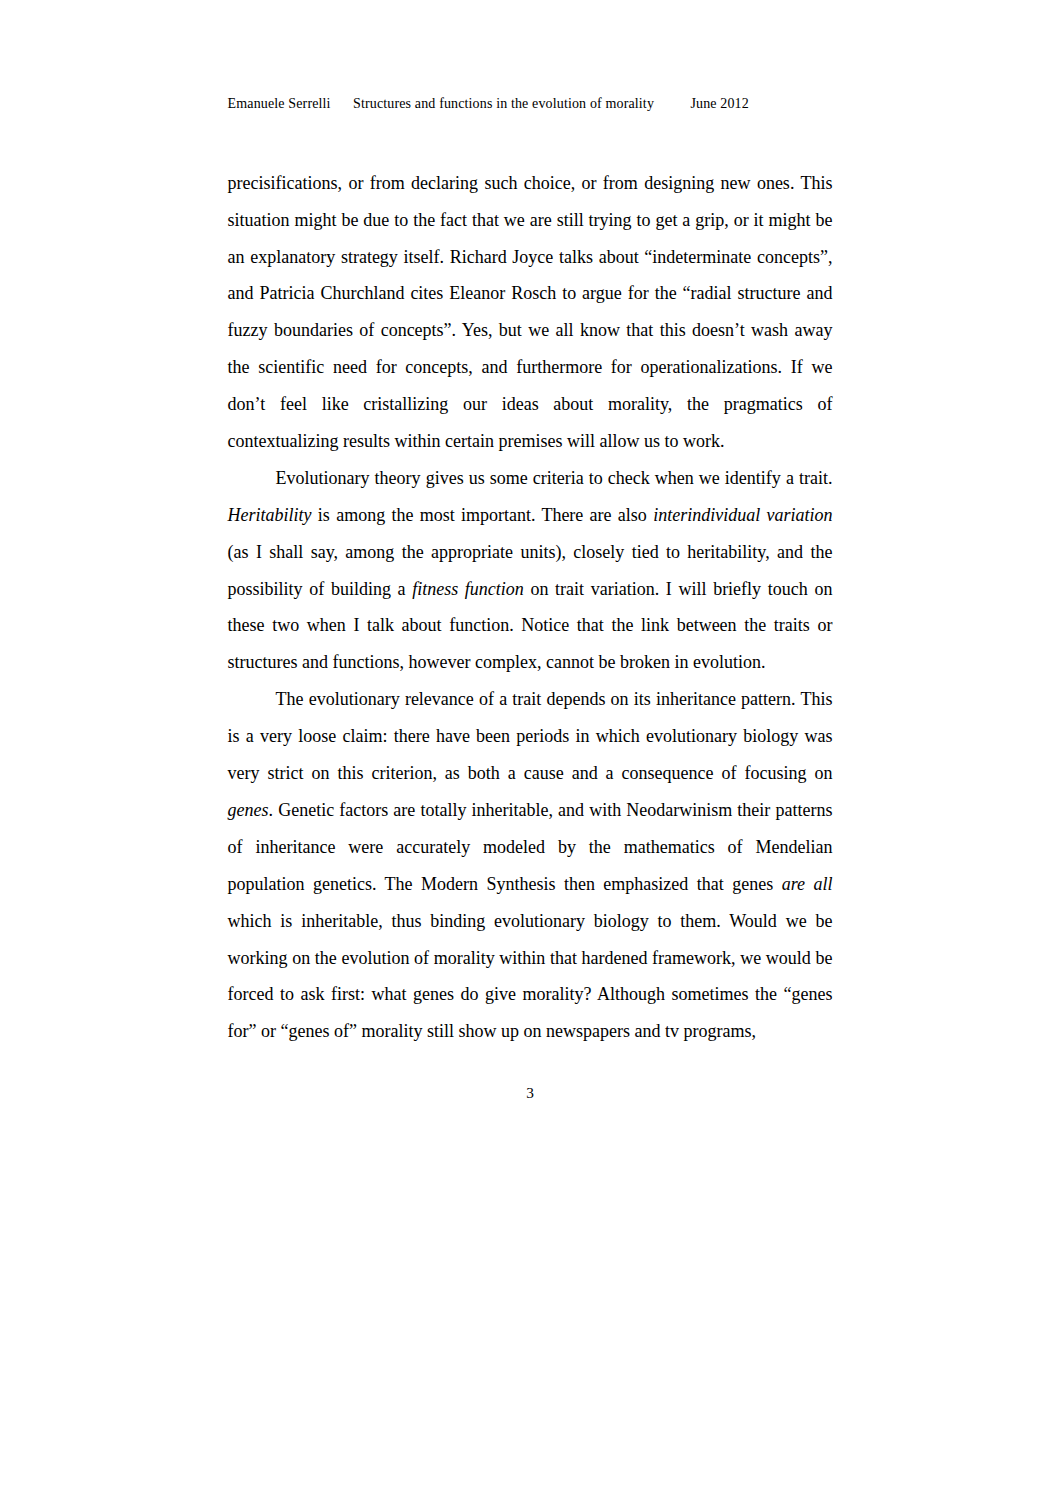Emanuele Serrelli Structures and functions in the evolution of morality June 2012
precisifications, or from declaring such choice, or from designing new ones. This situation might be due to the fact that we are still trying to get a grip, or it might be an explanatory strategy itself. Richard Joyce talks about “indeterminate concepts”, and Patricia Churchland cites Eleanor Rosch to argue for the “radial structure and fuzzy boundaries of concepts”. Yes, but we all know that this doesn’t wash away the scientific need for concepts, and furthermore for operationalizations. If we don’t feel like cristallizing our ideas about morality, the pragmatics of contextualizing results within certain premises will allow us to work.
Evolutionary theory gives us some criteria to check when we identify a trait. Heritability is among the most important. There are also interindividual variation (as I shall say, among the appropriate units), closely tied to heritability, and the possibility of building a fitness function on trait variation. I will briefly touch on these two when I talk about function. Notice that the link between the traits or structures and functions, however complex, cannot be broken in evolution.
The evolutionary relevance of a trait depends on its inheritance pattern. This is a very loose claim: there have been periods in which evolutionary biology was very strict on this criterion, as both a cause and a consequence of focusing on genes. Genetic factors are totally inheritable, and with Neodarwinism their patterns of inheritance were accurately modeled by the mathematics of Mendelian population genetics. The Modern Synthesis then emphasized that genes are all which is inheritable, thus binding evolutionary biology to them. Would we be working on the evolution of morality within that hardened framework, we would be forced to ask first: what genes do give morality? Although sometimes the “genes for” or “genes of” morality still show up on newspapers and tv programs,
3